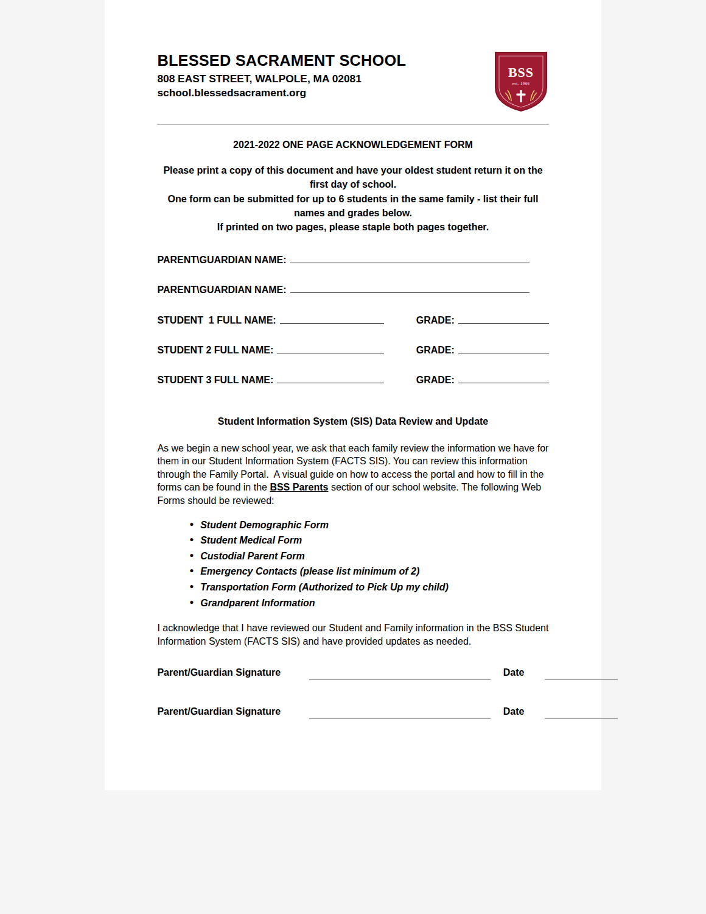BLESSED SACRAMENT SCHOOL
808 EAST STREET, WALPOLE, MA 02081
school.blessedsacrament.org
BSS est. 1966
2021-2022 ONE PAGE ACKNOWLEDGEMENT FORM
Please print a copy of this document and have your oldest student return it on the first day of school.
One form can be submitted for up to 6 students in the same family - list their full names and grades below.
If printed on two pages, please staple both pages together.
PARENT\GUARDIAN NAME:
PARENT\GUARDIAN NAME:
STUDENT 1 FULL NAME: GRADE:
STUDENT 2 FULL NAME: GRADE:
STUDENT 3 FULL NAME: GRADE:
Student Information System (SIS) Data Review and Update
As we begin a new school year, we ask that each family review the information we have for them in our Student Information System (FACTS SIS). You can review this information through the Family Portal. A visual guide on how to access the portal and how to fill in the forms can be found in the BSS Parents section of our school website. The following Web Forms should be reviewed:
Student Demographic Form
Student Medical Form
Custodial Parent Form
Emergency Contacts (please list minimum of 2)
Transportation Form (Authorized to Pick Up my child)
Grandparent Information
I acknowledge that I have reviewed our Student and Family information in the BSS Student Information System (FACTS SIS) and have provided updates as needed.
Parent/Guardian Signature Date
Parent/Guardian Signature Date